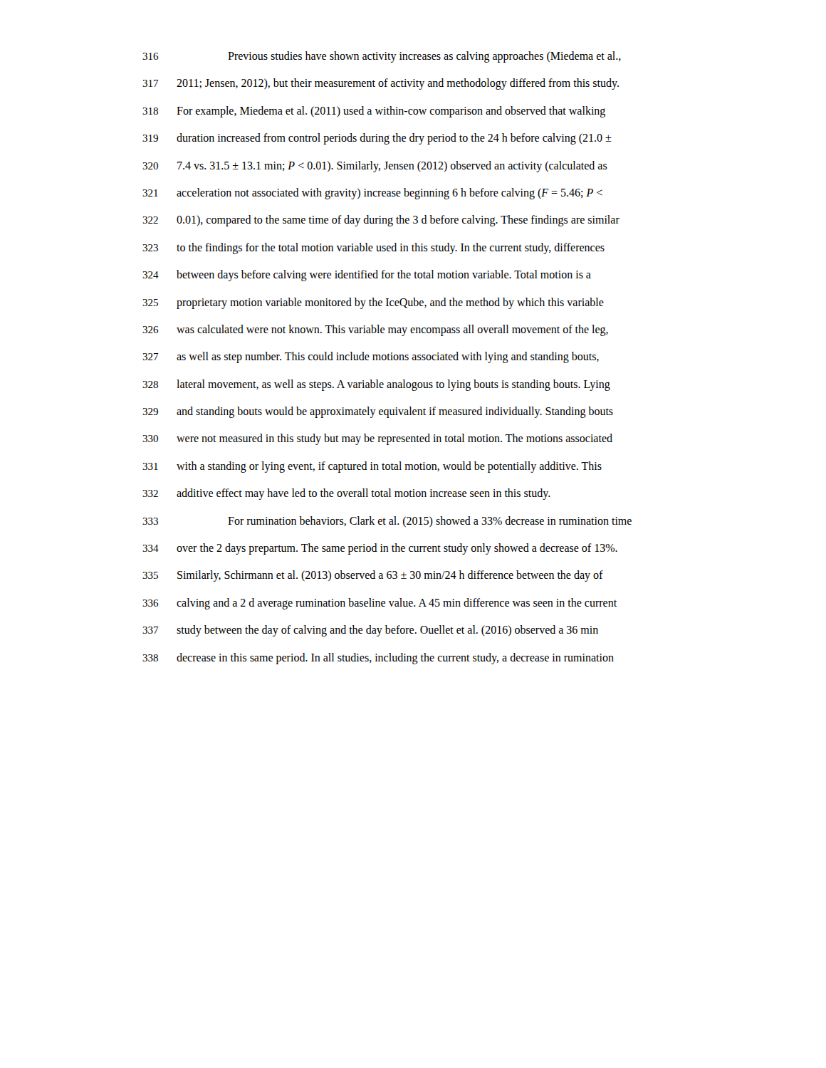316 Previous studies have shown activity increases as calving approaches (Miedema et al.,
317 2011; Jensen, 2012), but their measurement of activity and methodology differed from this study.
318 For example, Miedema et al. (2011) used a within-cow comparison and observed that walking
319 duration increased from control periods during the dry period to the 24 h before calving (21.0 ±
320 7.4 vs. 31.5 ± 13.1 min; P < 0.01). Similarly, Jensen (2012) observed an activity (calculated as
321 acceleration not associated with gravity) increase beginning 6 h before calving (F = 5.46; P <
322 0.01), compared to the same time of day during the 3 d before calving. These findings are similar
323 to the findings for the total motion variable used in this study. In the current study, differences
324 between days before calving were identified for the total motion variable. Total motion is a
325 proprietary motion variable monitored by the IceQube, and the method by which this variable
326 was calculated were not known. This variable may encompass all overall movement of the leg,
327 as well as step number. This could include motions associated with lying and standing bouts,
328 lateral movement, as well as steps. A variable analogous to lying bouts is standing bouts. Lying
329 and standing bouts would be approximately equivalent if measured individually. Standing bouts
330 were not measured in this study but may be represented in total motion. The motions associated
331 with a standing or lying event, if captured in total motion, would be potentially additive. This
332 additive effect may have led to the overall total motion increase seen in this study.
333 For rumination behaviors, Clark et al. (2015) showed a 33% decrease in rumination time
334 over the 2 days prepartum. The same period in the current study only showed a decrease of 13%.
335 Similarly, Schirmann et al. (2013) observed a 63 ± 30 min/24 h difference between the day of
336 calving and a 2 d average rumination baseline value. A 45 min difference was seen in the current
337 study between the day of calving and the day before. Ouellet et al. (2016) observed a 36 min
338 decrease in this same period. In all studies, including the current study, a decrease in rumination